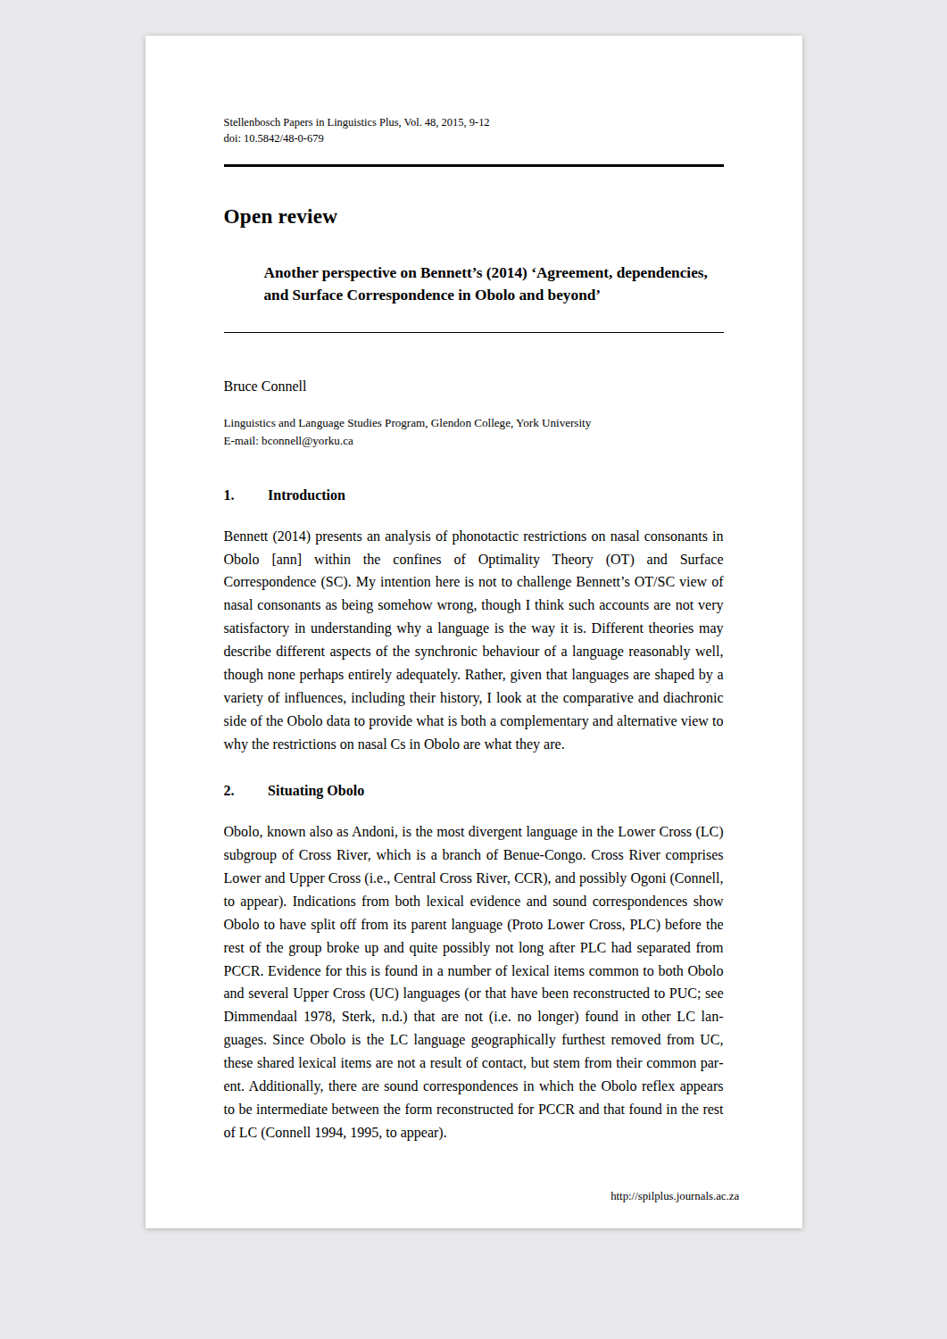Stellenbosch Papers in Linguistics Plus, Vol. 48, 2015, 9-12
doi: 10.5842/48-0-679
Open review
Another perspective on Bennett’s (2014) ‘Agreement, dependencies, and Surface Correspondence in Obolo and beyond’
Bruce Connell
Linguistics and Language Studies Program, Glendon College, York University
E-mail: bconnell@yorku.ca
1. Introduction
Bennett (2014) presents an analysis of phonotactic restrictions on nasal consonants in Obolo [ann] within the confines of Optimality Theory (OT) and Surface Correspondence (SC). My intention here is not to challenge Bennett’s OT/SC view of nasal consonants as being somehow wrong, though I think such accounts are not very satisfactory in understanding why a language is the way it is. Different theories may describe different aspects of the synchronic behaviour of a language reasonably well, though none perhaps entirely adequately. Rather, given that languages are shaped by a variety of influences, including their history, I look at the comparative and diachronic side of the Obolo data to provide what is both a complementary and alternative view to why the restrictions on nasal Cs in Obolo are what they are.
2. Situating Obolo
Obolo, known also as Andoni, is the most divergent language in the Lower Cross (LC) subgroup of Cross River, which is a branch of Benue-Congo. Cross River comprises Lower and Upper Cross (i.e., Central Cross River, CCR), and possibly Ogoni (Connell, to appear). Indications from both lexical evidence and sound correspondences show Obolo to have split off from its parent language (Proto Lower Cross, PLC) before the rest of the group broke up and quite possibly not long after PLC had separated from PCCR. Evidence for this is found in a number of lexical items common to both Obolo and several Upper Cross (UC) languages (or that have been reconstructed to PUC; see Dimmendaal 1978, Sterk, n.d.) that are not (i.e. no longer) found in other LC languages. Since Obolo is the LC language geographically furthest removed from UC, these shared lexical items are not a result of contact, but stem from their common parent. Additionally, there are sound correspondences in which the Obolo reflex appears to be intermediate between the form reconstructed for PCCR and that found in the rest of LC (Connell 1994, 1995, to appear).
http://spilplus.journals.ac.za